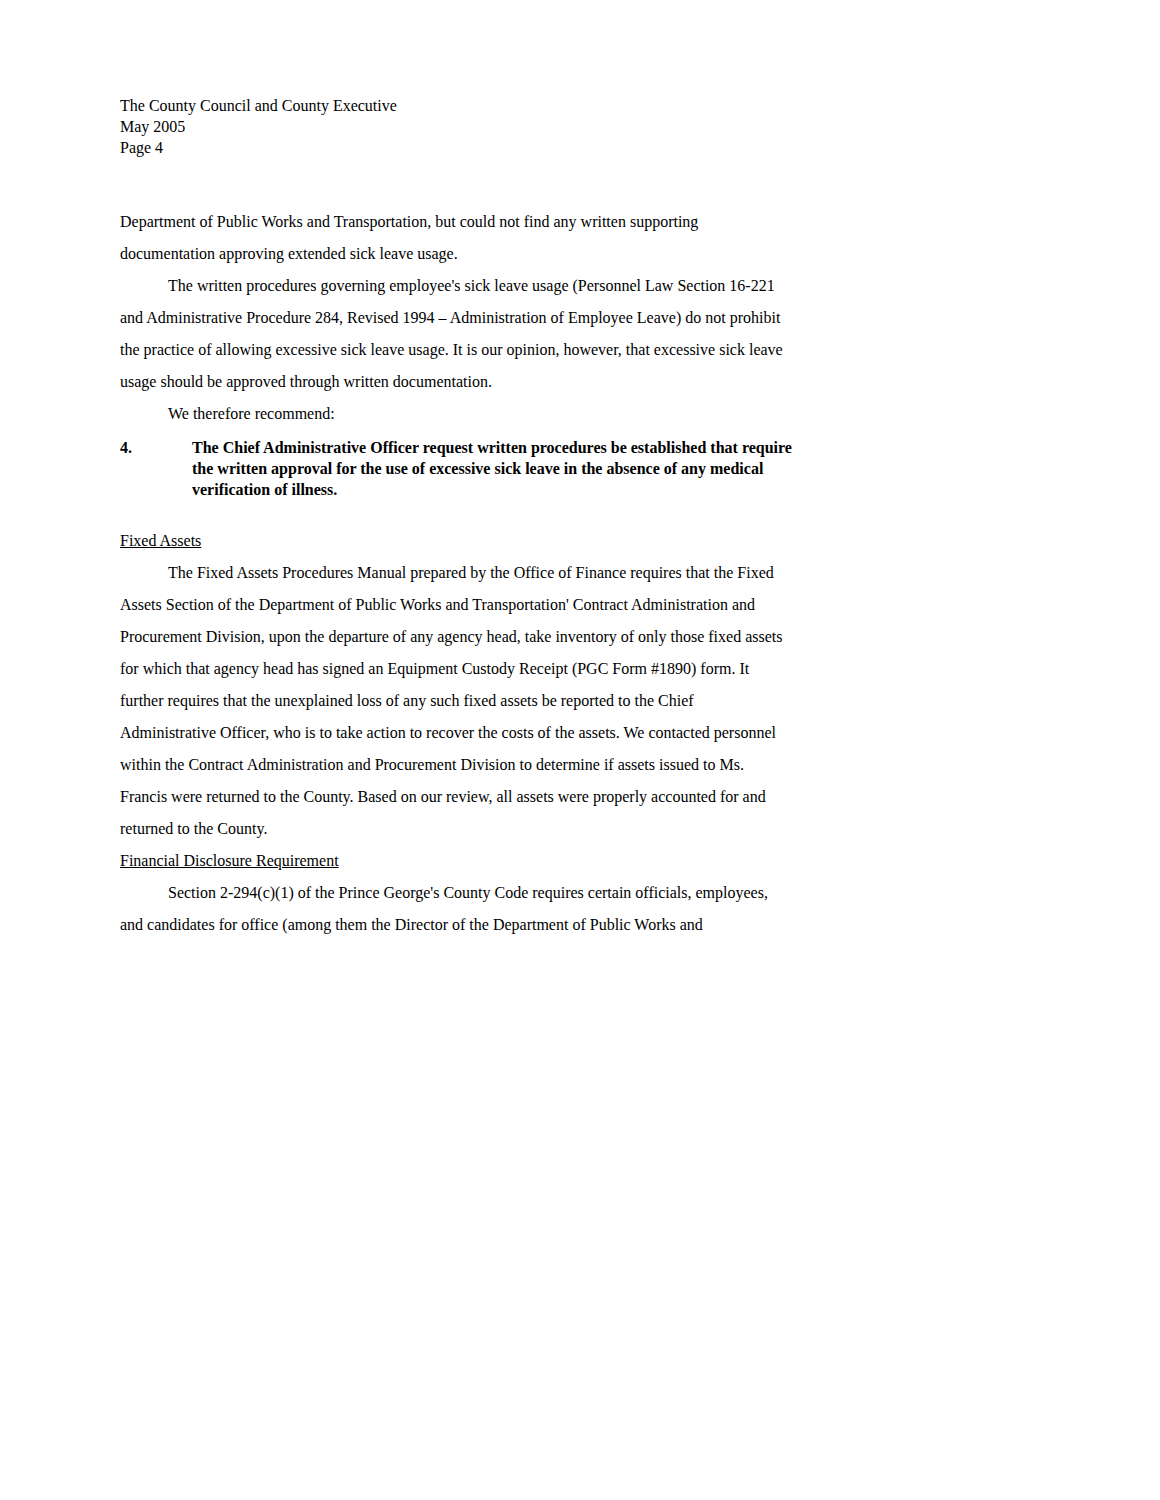The County Council and County Executive
May 2005
Page 4
Department of Public Works and Transportation, but could not find any written supporting documentation approving extended sick leave usage.
The written procedures governing employee's sick leave usage (Personnel Law Section 16-221 and Administrative Procedure 284, Revised 1994 – Administration of Employee Leave) do not prohibit the practice of allowing excessive sick leave usage. It is our opinion, however, that excessive sick leave usage should be approved through written documentation.
We therefore recommend:
4.
The Chief Administrative Officer request written procedures be established that require the written approval for the use of excessive sick leave in the absence of any medical verification of illness.
Fixed Assets
The Fixed Assets Procedures Manual prepared by the Office of Finance requires that the Fixed Assets Section of the Department of Public Works and Transportation' Contract Administration and Procurement Division, upon the departure of any agency head, take inventory of only those fixed assets for which that agency head has signed an Equipment Custody Receipt (PGC Form #1890) form. It further requires that the unexplained loss of any such fixed assets be reported to the Chief Administrative Officer, who is to take action to recover the costs of the assets. We contacted personnel within the Contract Administration and Procurement Division to determine if assets issued to Ms. Francis were returned to the County. Based on our review, all assets were properly accounted for and returned to the County.
Financial Disclosure Requirement
Section 2-294(c)(1) of the Prince George's County Code requires certain officials, employees, and candidates for office (among them the Director of the Department of Public Works and